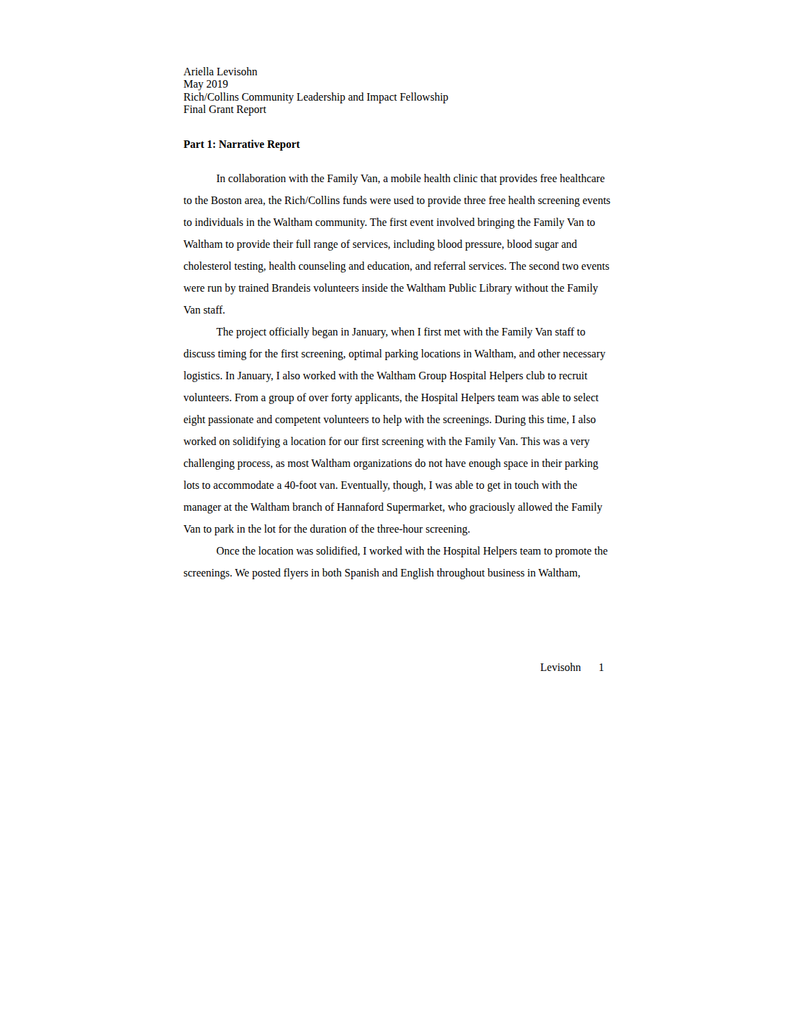Ariella Levisohn
May 2019
Rich/Collins Community Leadership and Impact Fellowship
Final Grant Report
Part 1: Narrative Report
In collaboration with the Family Van, a mobile health clinic that provides free healthcare to the Boston area, the Rich/Collins funds were used to provide three free health screening events to individuals in the Waltham community. The first event involved bringing the Family Van to Waltham to provide their full range of services, including blood pressure, blood sugar and cholesterol testing, health counseling and education, and referral services. The second two events were run by trained Brandeis volunteers inside the Waltham Public Library without the Family Van staff.
The project officially began in January, when I first met with the Family Van staff to discuss timing for the first screening, optimal parking locations in Waltham, and other necessary logistics. In January, I also worked with the Waltham Group Hospital Helpers club to recruit volunteers. From a group of over forty applicants, the Hospital Helpers team was able to select eight passionate and competent volunteers to help with the screenings. During this time, I also worked on solidifying a location for our first screening with the Family Van. This was a very challenging process, as most Waltham organizations do not have enough space in their parking lots to accommodate a 40-foot van. Eventually, though, I was able to get in touch with the manager at the Waltham branch of Hannaford Supermarket, who graciously allowed the Family Van to park in the lot for the duration of the three-hour screening.
Once the location was solidified, I worked with the Hospital Helpers team to promote the screenings. We posted flyers in both Spanish and English throughout business in Waltham,
Levisohn1